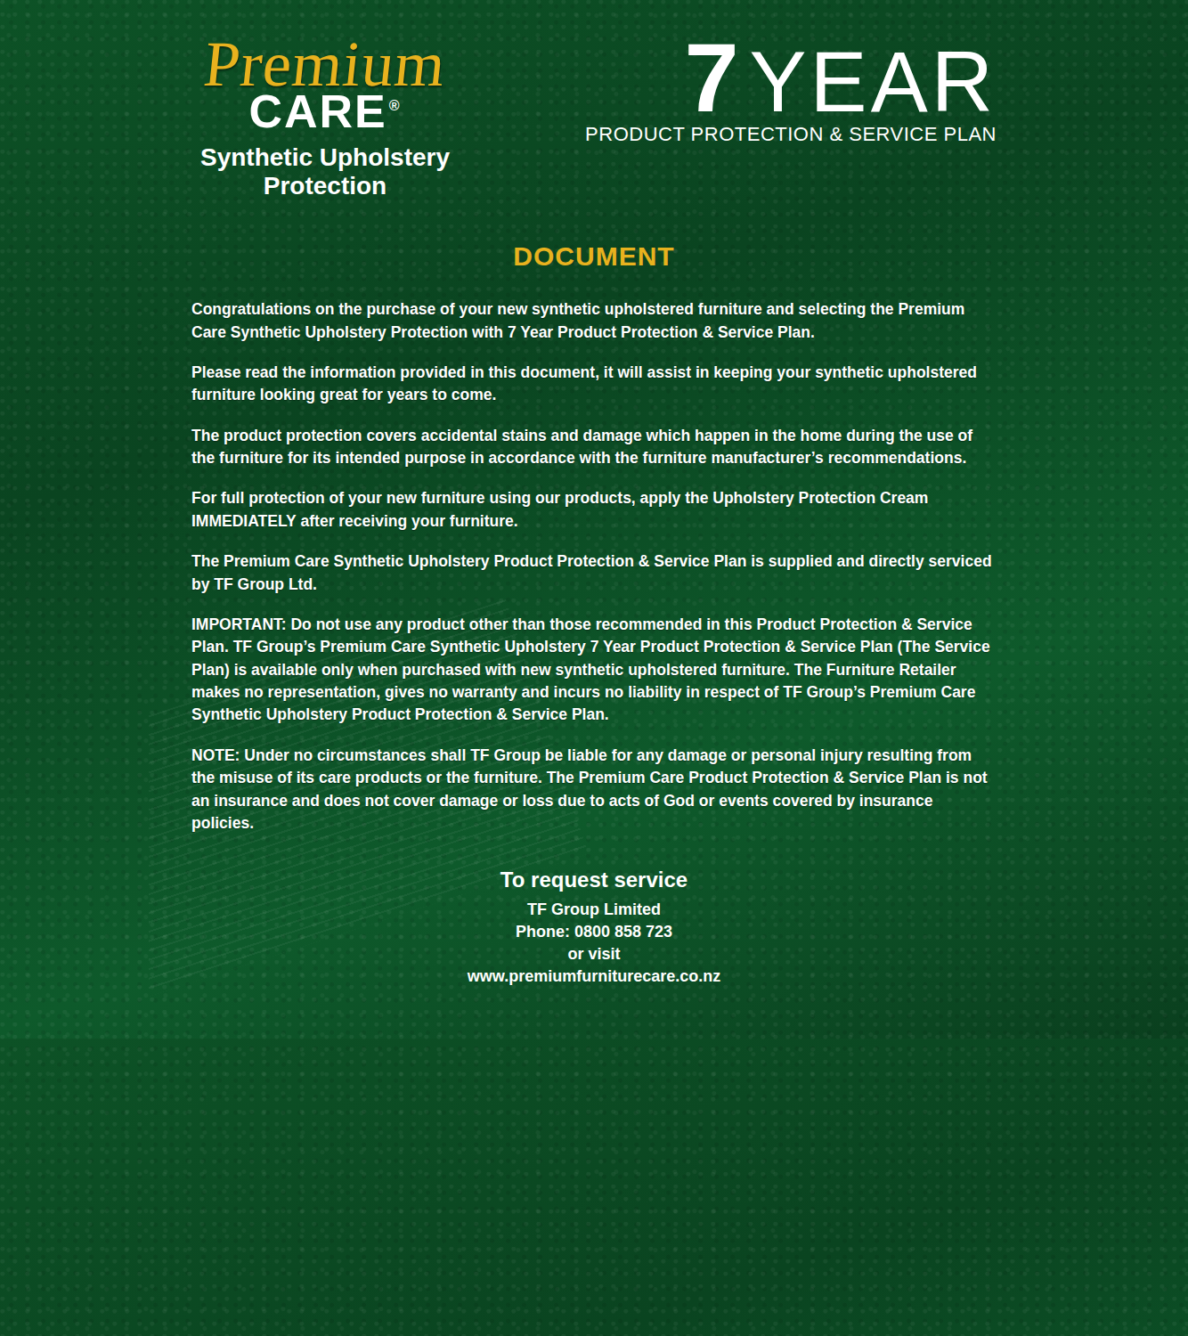Premium
CARE®
Synthetic Upholstery
Protection
7 YEAR
PRODUCT PROTECTION & SERVICE PLAN
DOCUMENT
Congratulations on the purchase of your new synthetic upholstered furniture and selecting the Premium Care Synthetic Upholstery Protection with 7 Year Product Protection & Service Plan.
Please read the information provided in this document, it will assist in keeping your synthetic upholstered furniture looking great for years to come.
The product protection covers accidental stains and damage which happen in the home during the use of the furniture for its intended purpose in accordance with the furniture manufacturer’s recommendations.
For full protection of your new furniture using our products, apply the Upholstery Protection Cream IMMEDIATELY after receiving your furniture.
The Premium Care Synthetic Upholstery Product Protection & Service Plan is supplied and directly serviced by TF Group Ltd.
IMPORTANT: Do not use any product other than those recommended in this Product Protection & Service Plan. TF Group’s Premium Care Synthetic Upholstery 7 Year Product Protection & Service Plan (The Service Plan) is available only when purchased with new synthetic upholstered furniture. The Furniture Retailer makes no representation, gives no warranty and incurs no liability in respect of TF Group’s Premium Care Synthetic Upholstery Product Protection & Service Plan.
NOTE: Under no circumstances shall TF Group be liable for any damage or personal injury resulting from the misuse of its care products or the furniture. The Premium Care Product Protection & Service Plan is not an insurance and does not cover damage or loss due to acts of God or events covered by insurance policies.
To request service
TF Group Limited
Phone: 0800 858 723
or visit
www.premiumfurniturecare.co.nz